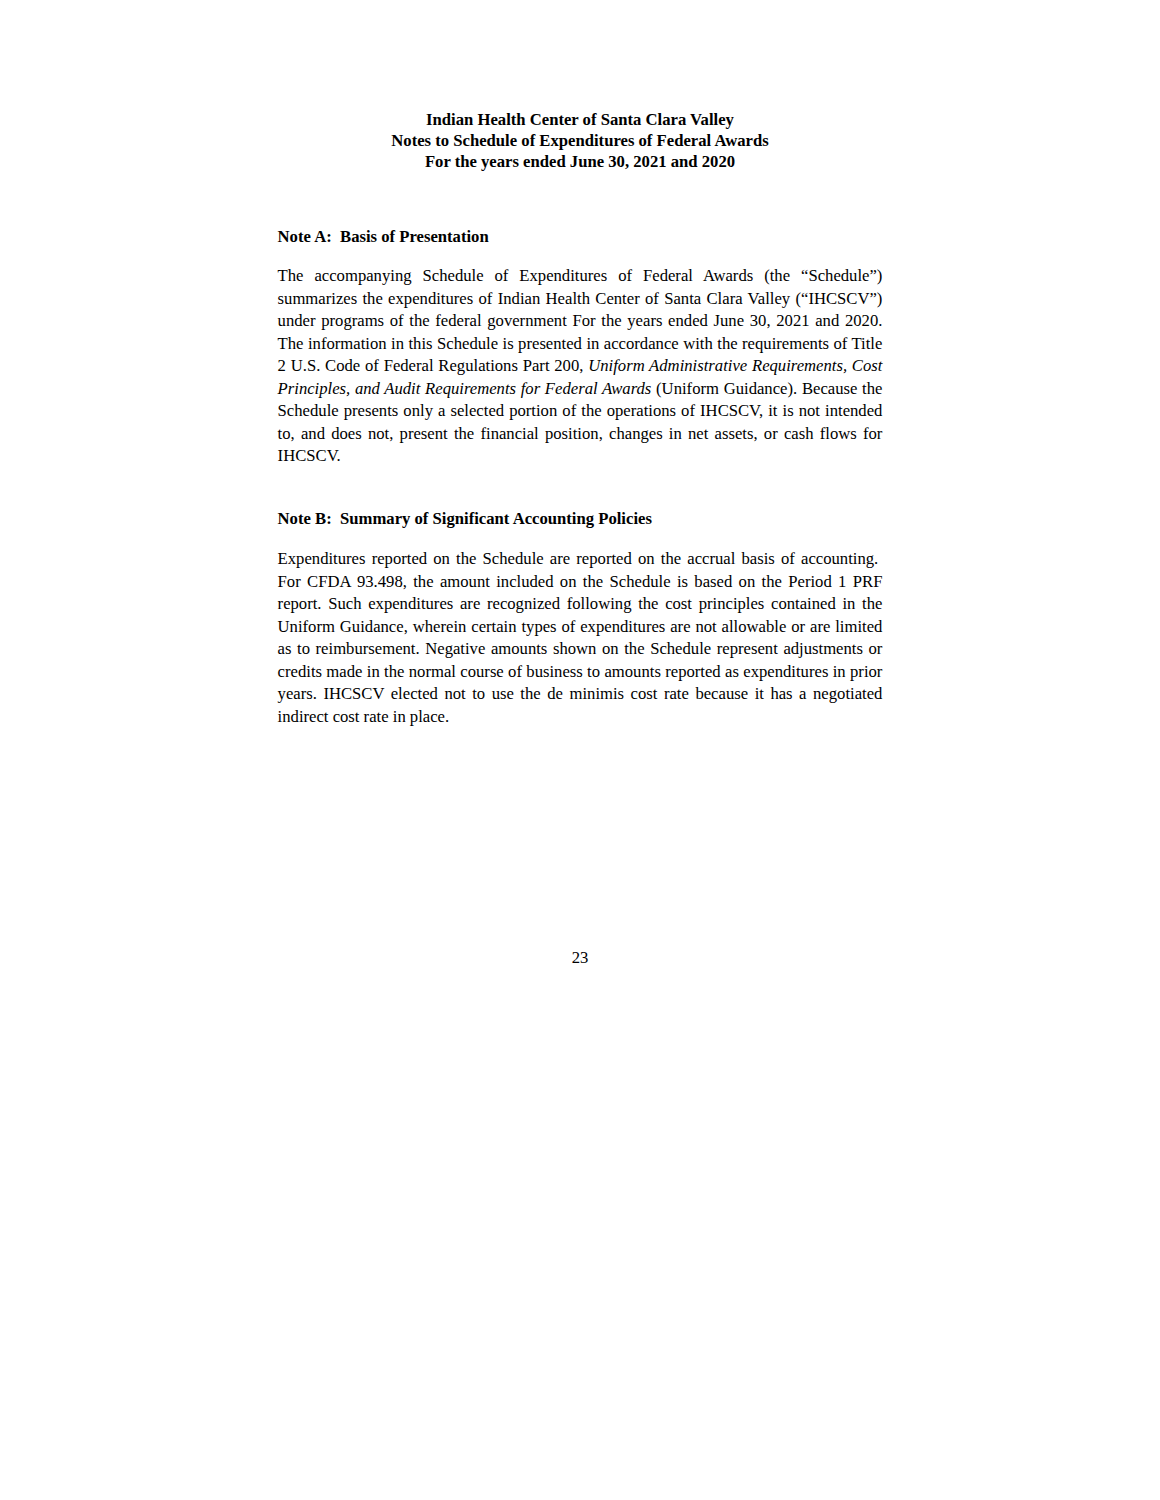Indian Health Center of Santa Clara Valley
Notes to Schedule of Expenditures of Federal Awards
For the years ended June 30, 2021 and 2020
Note A: Basis of Presentation
The accompanying Schedule of Expenditures of Federal Awards (the “Schedule”) summarizes the expenditures of Indian Health Center of Santa Clara Valley (“IHCSCV”) under programs of the federal government For the years ended June 30, 2021 and 2020. The information in this Schedule is presented in accordance with the requirements of Title 2 U.S. Code of Federal Regulations Part 200, Uniform Administrative Requirements, Cost Principles, and Audit Requirements for Federal Awards (Uniform Guidance). Because the Schedule presents only a selected portion of the operations of IHCSCV, it is not intended to, and does not, present the financial position, changes in net assets, or cash flows for IHCSCV.
Note B: Summary of Significant Accounting Policies
Expenditures reported on the Schedule are reported on the accrual basis of accounting. For CFDA 93.498, the amount included on the Schedule is based on the Period 1 PRF report. Such expenditures are recognized following the cost principles contained in the Uniform Guidance, wherein certain types of expenditures are not allowable or are limited as to reimbursement. Negative amounts shown on the Schedule represent adjustments or credits made in the normal course of business to amounts reported as expenditures in prior years. IHCSCV elected not to use the de minimis cost rate because it has a negotiated indirect cost rate in place.
23